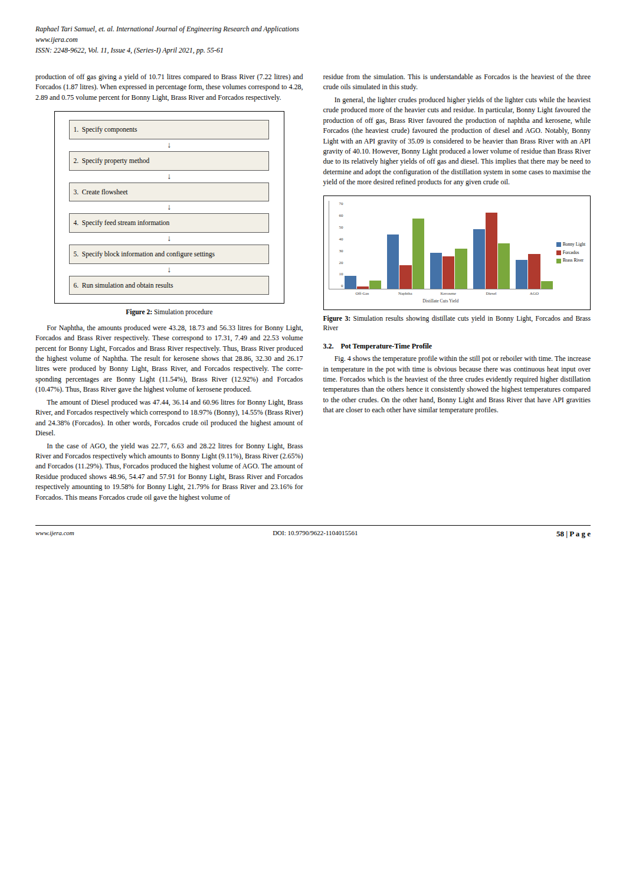Raphael Tari Samuel, et. al. International Journal of Engineering Research and Applications
www.ijera.com
ISSN: 2248-9622, Vol. 11, Issue 4, (Series-I) April 2021, pp. 55-61
production of off gas giving a yield of 10.71 litres compared to Brass River (7.22 litres) and Forcados (1.87 litres). When expressed in percentage form, these volumes correspond to 4.28, 2.89 and 0.75 volume percent for Bonny Light, Brass River and Forcados respectively.
1. Specify components
↓
2. Specify property method
↓
3. Create flowsheet
↓
4. Specify feed stream information
↓
5. Specify block information and configure settings
↓
6. Run simulation and obtain results
Figure 2: Simulation procedure
For Naphtha, the amounts produced were 43.28, 18.73 and 56.33 litres for Bonny Light, Forcados and Brass River respectively. These correspond to 17.31, 7.49 and 22.53 volume percent for Bonny Light, Forcados and Brass River respectively. Thus, Brass River produced the highest volume of Naphtha. The result for kerosene shows that 28.86, 32.30 and 26.17 litres were produced by Bonny Light, Brass River, and Forcados respectively. The corresponding percentages are Bonny Light (11.54%), Brass River (12.92%) and Forcados (10.47%). Thus, Brass River gave the highest volume of kerosene produced.
The amount of Diesel produced was 47.44, 36.14 and 60.96 litres for Bonny Light, Brass River, and Forcados respectively which correspond to 18.97% (Bonny), 14.55% (Brass River) and 24.38% (Forcados). In other words, Forcados crude oil produced the highest amount of Diesel.
In the case of AGO, the yield was 22.77, 6.63 and 28.22 litres for Bonny Light, Brass River and Forcados respectively which amounts to Bonny Light (9.11%), Brass River (2.65%) and Forcados (11.29%). Thus, Forcados produced the highest volume of AGO. The amount of Residue produced shows 48.96, 54.47 and 57.91 for Bonny Light, Brass River and Forcados respectively amounting to 19.58% for Bonny Light, 21.79% for Brass River and 23.16% for Forcados. This means Forcados crude oil gave the highest volume of
residue from the simulation. This is understandable as Forcados is the heaviest of the three crude oils simulated in this study.
In general, the lighter crudes produced higher yields of the lighter cuts while the heaviest crude produced more of the heavier cuts and residue. In particular, Bonny Light favoured the production of off gas, Brass River favoured the production of naphtha and kerosene, while Forcados (the heaviest crude) favoured the production of diesel and AGO. Notably, Bonny Light with an API gravity of 35.09 is considered to be heavier than Brass River with an API gravity of 40.10. However, Bonny Light produced a lower volume of residue than Brass River due to its relatively higher yields of off gas and diesel. This implies that there may be need to determine and adopt the configuration of the distillation system in some cases to maximise the yield of the more desired refined products for any given crude oil.
706050403020100
Off-Gas Naphtha Kerosene Diesel AGO
Distillate Cuts Yield
Bonny Light
Forcados
Brass River
Figure 3: Simulation results showing distillate cuts yield in Bonny Light, Forcados and Brass River
3.2. Pot Temperature-Time Profile
Fig. 4 shows the temperature profile within the still pot or reboiler with time. The increase in temperature in the pot with time is obvious because there was continuous heat input over time. Forcados which is the heaviest of the three crudes evidently required higher distillation temperatures than the others hence it consistently showed the highest temperatures compared to the other crudes. On the other hand, Bonny Light and Brass River that have API gravities that are closer to each other have similar temperature profiles.
www.ijera.com DOI: 10.9790/9622-1104015561 58 | P a g e